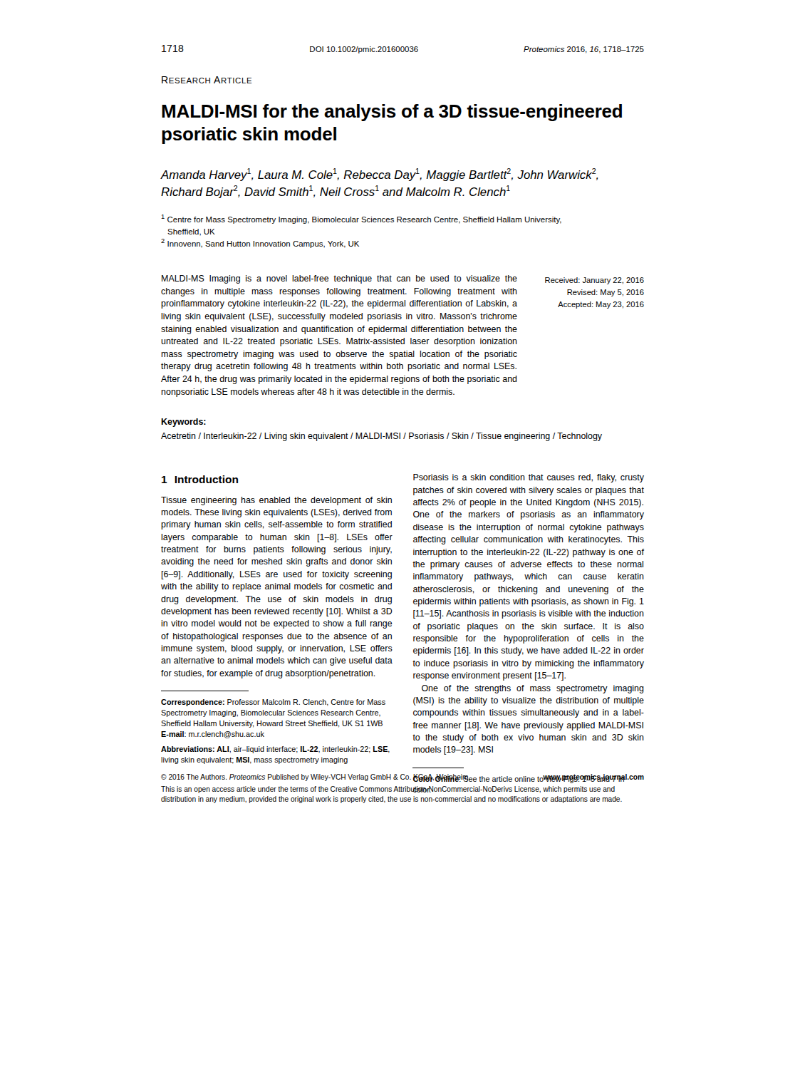1718
DOI 10.1002/pmic.201600036
Proteomics 2016, 16, 1718–1725
RESEARCH ARTICLE
MALDI-MSI for the analysis of a 3D tissue-engineered psoriatic skin model
Amanda Harvey1, Laura M. Cole1, Rebecca Day1, Maggie Bartlett2, John Warwick2,
Richard Bojar2, David Smith1, Neil Cross1 and Malcolm R. Clench1
1 Centre for Mass Spectrometry Imaging, Biomolecular Sciences Research Centre, Sheffield Hallam University,
Sheffield, UK
2 Innovenn, Sand Hutton Innovation Campus, York, UK
MALDI-MS Imaging is a novel label-free technique that can be used to visualize the changes in multiple mass responses following treatment. Following treatment with proinflammatory cytokine interleukin-22 (IL-22), the epidermal differentiation of Labskin, a living skin equivalent (LSE), successfully modeled psoriasis in vitro. Masson's trichrome staining enabled visualization and quantification of epidermal differentiation between the untreated and IL-22 treated psoriatic LSEs. Matrix-assisted laser desorption ionization mass spectrometry imaging was used to observe the spatial location of the psoriatic therapy drug acetretin following 48 h treatments within both psoriatic and normal LSEs. After 24 h, the drug was primarily located in the epidermal regions of both the psoriatic and nonpsoriatic LSE models whereas after 48 h it was detectible in the dermis.
Received: January 22, 2016
Revised: May 5, 2016
Accepted: May 23, 2016
Keywords:
Acetretin / Interleukin-22 / Living skin equivalent / MALDI-MSI / Psoriasis / Skin / Tissue engineering / Technology
1 Introduction
Tissue engineering has enabled the development of skin models. These living skin equivalents (LSEs), derived from primary human skin cells, self-assemble to form stratified layers comparable to human skin [1–8]. LSEs offer treatment for burns patients following serious injury, avoiding the need for meshed skin grafts and donor skin [6–9]. Additionally, LSEs are used for toxicity screening with the ability to replace animal models for cosmetic and drug development. The use of skin models in drug development has been reviewed recently [10]. Whilst a 3D in vitro model would not be expected to show a full range of histopathological responses due to the absence of an immune system, blood supply, or innervation, LSE offers an alternative to animal models which can give useful data for studies, for example of drug absorption/penetration.
Correspondence: Professor Malcolm R. Clench, Centre for Mass Spectrometry Imaging, Biomolecular Sciences Research Centre, Sheffield Hallam University, Howard Street Sheffield, UK S1 1WB
E-mail: m.r.clench@shu.ac.uk
Abbreviations: ALI, air–liquid interface; IL-22, interleukin-22; LSE, living skin equivalent; MSI, mass spectrometry imaging
Psoriasis is a skin condition that causes red, flaky, crusty patches of skin covered with silvery scales or plaques that affects 2% of people in the United Kingdom (NHS 2015). One of the markers of psoriasis as an inflammatory disease is the interruption of normal cytokine pathways affecting cellular communication with keratinocytes. This interruption to the interleukin-22 (IL-22) pathway is one of the primary causes of adverse effects to these normal inflammatory pathways, which can cause keratin atherosclerosis, or thickening and unevening of the epidermis within patients with psoriasis, as shown in Fig. 1 [11–15]. Acanthosis in psoriasis is visible with the induction of psoriatic plaques on the skin surface. It is also responsible for the hypoproliferation of cells in the epidermis [16]. In this study, we have added IL-22 in order to induce psoriasis in vitro by mimicking the inflammatory response environment present [15–17].
One of the strengths of mass spectrometry imaging (MSI) is the ability to visualize the distribution of multiple compounds within tissues simultaneously and in a label-free manner [18]. We have previously applied MALDI-MSI to the study of both ex vivo human skin and 3D skin models [19–23]. MSI
Color Online: See the article online to view Figs. 1–5 and 7 in color.
© 2016 The Authors. Proteomics Published by Wiley-VCH Verlag GmbH & Co. KGaA, Weinheim.
www.proteomics-journal.com
This is an open access article under the terms of the Creative Commons Attribution-NonCommercial-NoDerivs License, which permits use and distribution in any medium, provided the original work is properly cited, the use is non-commercial and no modifications or adaptations are made.